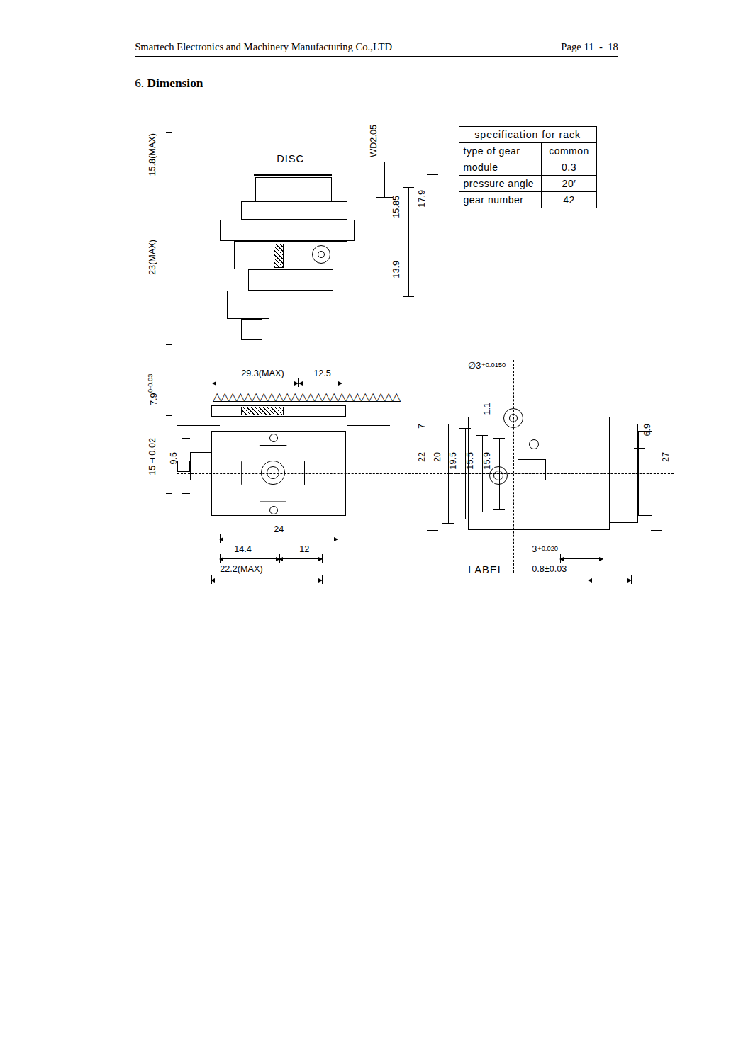Smartech Electronics and Machinery Manufacturing Co.,LTD
Page 11 - 18
6. Dimension
| specification for rack |
| --- |
| type of gear | common |
| module | 0.3 |
| pressure angle | 20′ |
| gear number | 42 |
15.8(MAX)
23(MAX)
DISC
WD2.05
17.9
15.85
13.9
29.3(MAX)
12.5
7.90-0.03
15±0.02
9.5
△△△△△△△△△△△△△△△△△△△△△△△△
24
14.4
12
22.2(MAX)
∅3+0.0150
LABEL
22
20
19.5
15.5
15.9
7
1.1
27
6.9
3+0.020
0.8±0.03